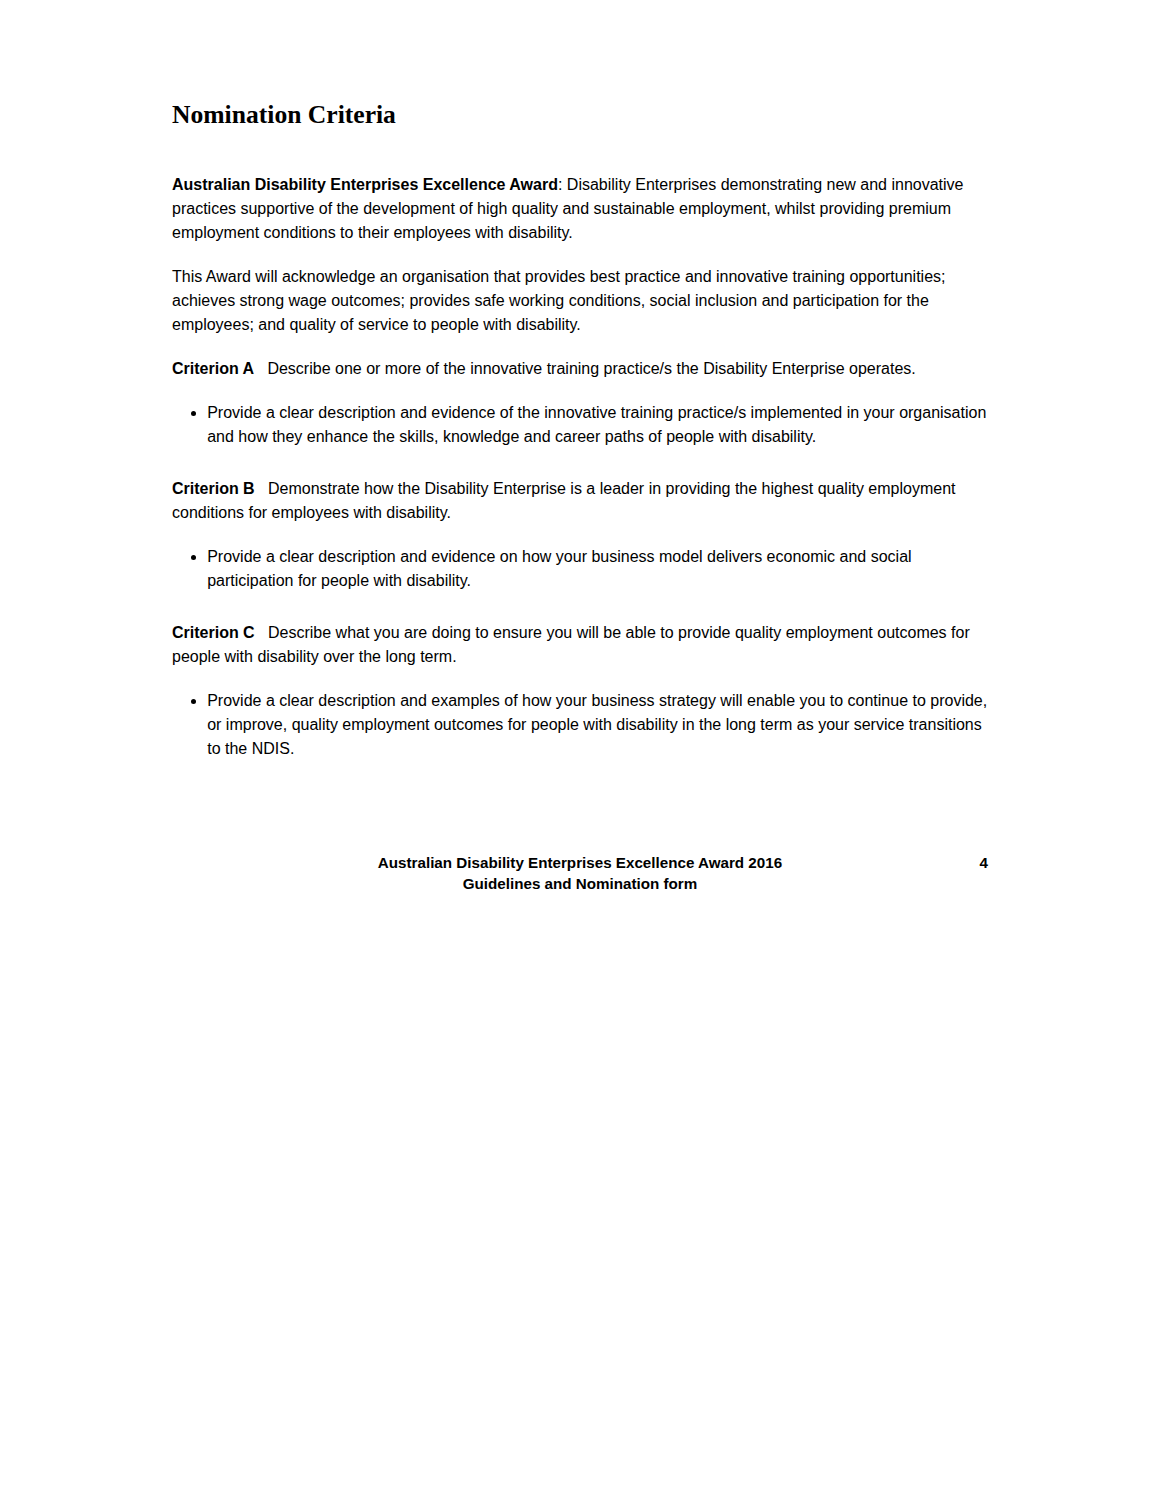Nomination Criteria
Australian Disability Enterprises Excellence Award: Disability Enterprises demonstrating new and innovative practices supportive of the development of high quality and sustainable employment, whilst providing premium employment conditions to their employees with disability.
This Award will acknowledge an organisation that provides best practice and innovative training opportunities; achieves strong wage outcomes; provides safe working conditions, social inclusion and participation for the employees; and quality of service to people with disability.
Criterion A Describe one or more of the innovative training practice/s the Disability Enterprise operates.
Provide a clear description and evidence of the innovative training practice/s implemented in your organisation and how they enhance the skills, knowledge and career paths of people with disability.
Criterion B Demonstrate how the Disability Enterprise is a leader in providing the highest quality employment conditions for employees with disability.
Provide a clear description and evidence on how your business model delivers economic and social participation for people with disability.
Criterion C Describe what you are doing to ensure you will be able to provide quality employment outcomes for people with disability over the long term.
Provide a clear description and examples of how your business strategy will enable you to continue to provide, or improve, quality employment outcomes for people with disability in the long term as your service transitions to the NDIS.
4 Australian Disability Enterprises Excellence Award 2016
Guidelines and Nomination form